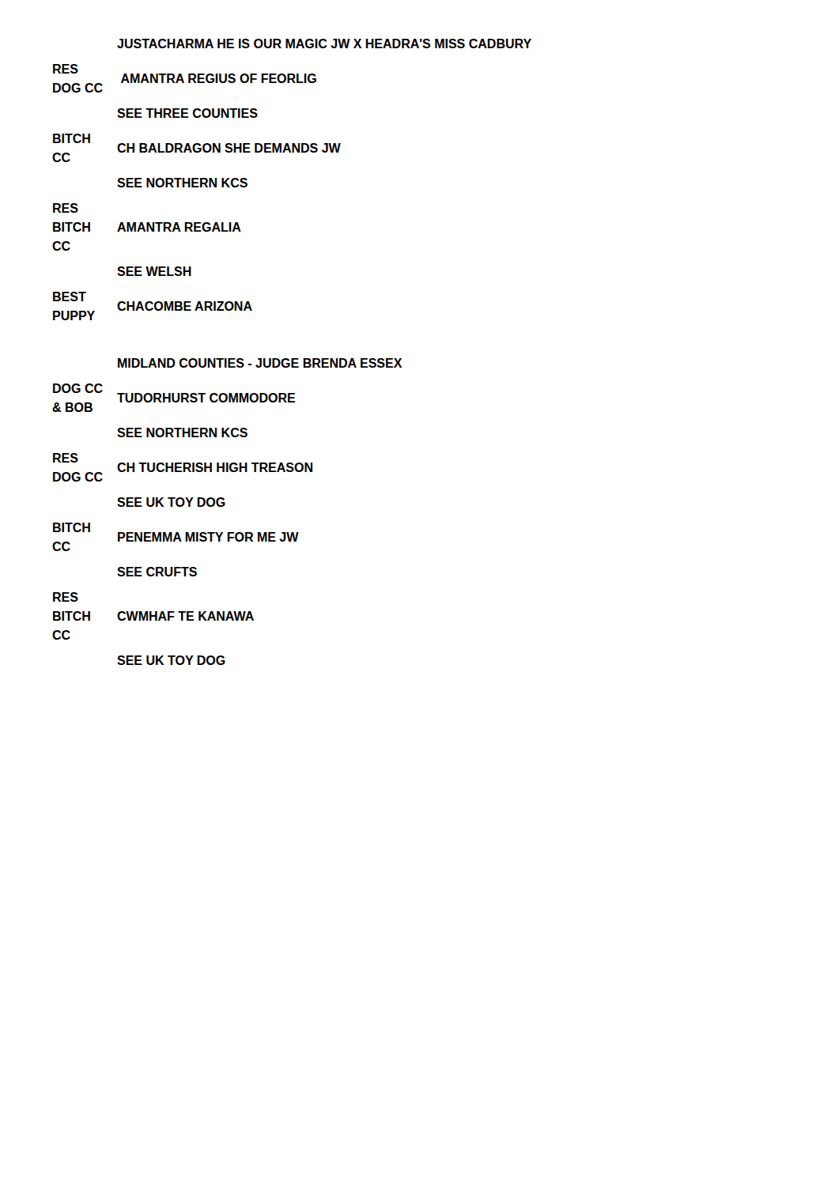| | JUSTACHARMA HE IS OUR MAGIC JW X HEADRA'S MISS CADBURY |
| RES DOG CC | AMANTRA REGIUS OF FEORLIG |
| | SEE THREE COUNTIES |
| BITCH CC | CH BALDRAGON SHE DEMANDS JW |
| | SEE NORTHERN KCS |
| RES BITCH CC | AMANTRA REGALIA |
| | SEE WELSH |
| BEST PUPPY | CHACOMBE ARIZONA |
| | MIDLAND COUNTIES - JUDGE BRENDA ESSEX |
| DOG CC & BOB | TUDORHURST COMMODORE |
| | SEE NORTHERN KCS |
| RES DOG CC | CH TUCHERISH HIGH TREASON |
| | SEE UK TOY DOG |
| BITCH CC | PENEMMA MISTY FOR ME JW |
| | SEE CRUFTS |
| RES BITCH CC | CWMHAF TE KANAWA |
| | SEE UK TOY DOG |